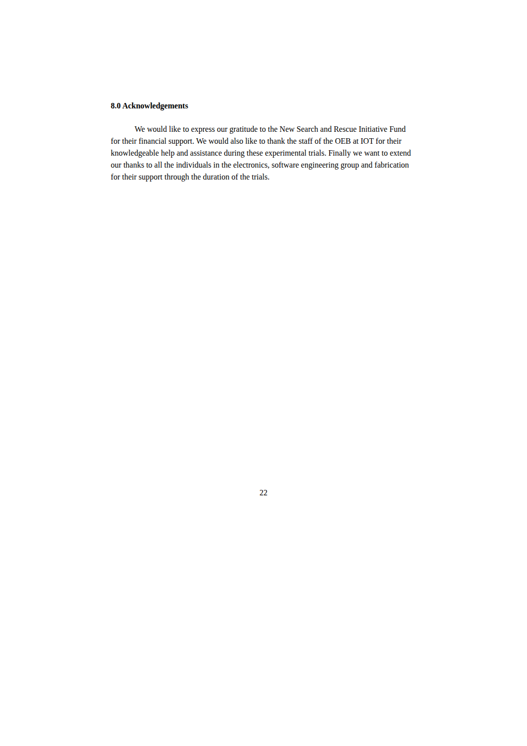8.0 Acknowledgements
We would like to express our gratitude to the New Search and Rescue Initiative Fund for their financial support. We would also like to thank the staff of the OEB at IOT for their knowledgeable help and assistance during these experimental trials. Finally we want to extend our thanks to all the individuals in the electronics, software engineering group and fabrication for their support through the duration of the trials.
22